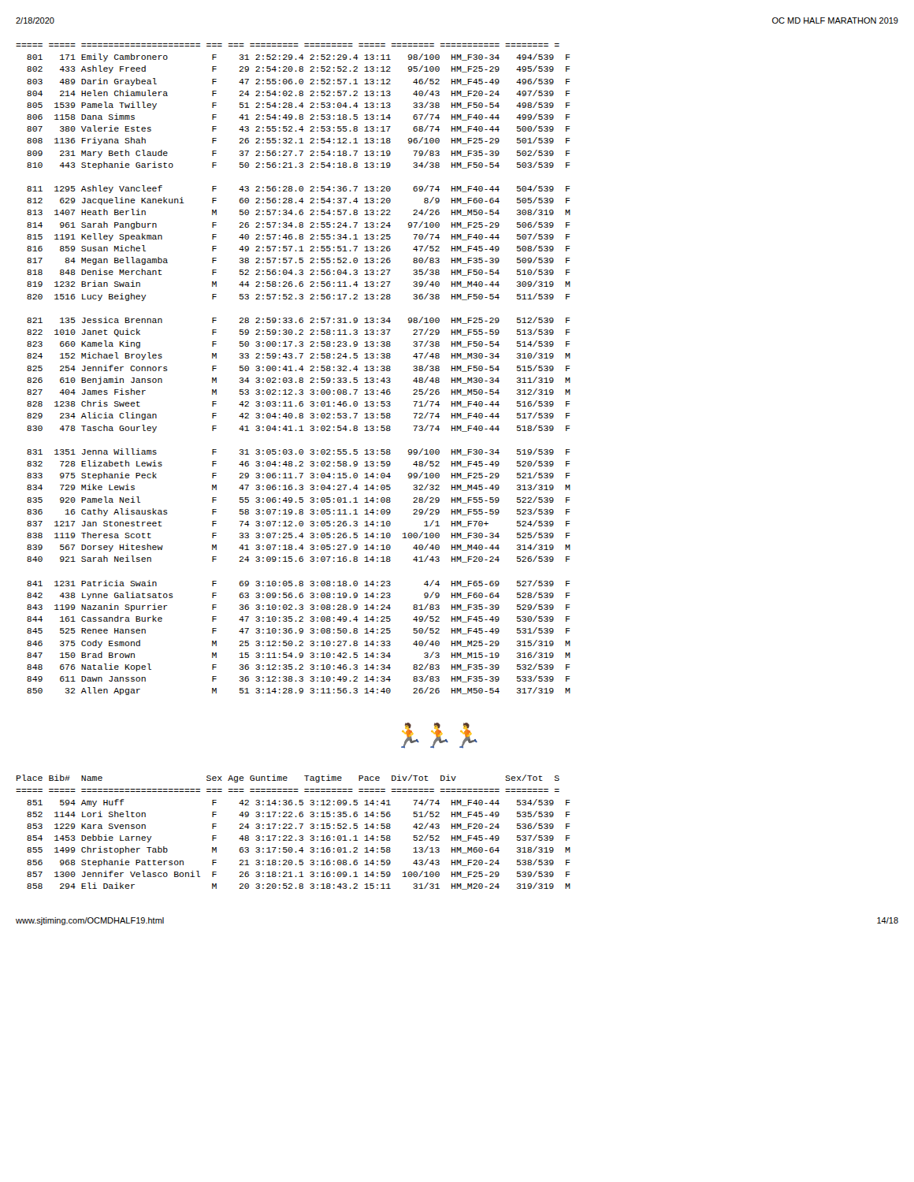2/18/2020 OC MD HALF MARATHON 2019
===== ===== ====================== === === ========= ========= ===== ======== =========== ======== =
  801   171 Emily Cambronero        F    31 2:52:29.4 2:52:29.4 13:11   98/100  HM_F30-34   494/539  F
  802   433 Ashley Freed            F    29 2:54:20.8 2:52:52.2 13:12   95/100  HM_F25-29   495/539  F
  803   489 Darin Graybeal          F    47 2:55:06.0 2:52:57.1 13:12    46/52  HM_F45-49   496/539  F
  804   214 Helen Chiamulera        F    24 2:54:02.8 2:52:57.2 13:13    40/43  HM_F20-24   497/539  F
  805  1539 Pamela Twilley          F    51 2:54:28.4 2:53:04.4 13:13    33/38  HM_F50-54   498/539  F
  806  1158 Dana Simms              F    41 2:54:49.8 2:53:18.5 13:14    67/74  HM_F40-44   499/539  F
  807   380 Valerie Estes           F    43 2:55:52.4 2:53:55.8 13:17    68/74  HM_F40-44   500/539  F
  808  1136 Friyana Shah            F    26 2:55:32.1 2:54:12.1 13:18   96/100  HM_F25-29   501/539  F
  809   231 Mary Beth Claude        F    37 2:56:27.7 2:54:18.7 13:19    79/83  HM_F35-39   502/539  F
  810   443 Stephanie Garisto       F    50 2:56:21.3 2:54:18.8 13:19    34/38  HM_F50-54   503/539  F

  811  1295 Ashley Vancleef         F    43 2:56:28.0 2:54:36.7 13:20    69/74  HM_F40-44   504/539  F
  812   629 Jacqueline Kanekuni     F    60 2:56:28.4 2:54:37.4 13:20      8/9  HM_F60-64   505/539  F
  813  1407 Heath Berlin            M    50 2:57:34.6 2:54:57.8 13:22    24/26  HM_M50-54   308/319  M
  814   961 Sarah Pangburn          F    26 2:57:34.8 2:55:24.7 13:24   97/100  HM_F25-29   506/539  F
  815  1191 Kelley Speakman         F    40 2:57:46.8 2:55:34.1 13:25    70/74  HM_F40-44   507/539  F
  816   859 Susan Michel            F    49 2:57:57.1 2:55:51.7 13:26    47/52  HM_F45-49   508/539  F
  817    84 Megan Bellagamba        F    38 2:57:57.5 2:55:52.0 13:26    80/83  HM_F35-39   509/539  F
  818   848 Denise Merchant         F    52 2:56:04.3 2:56:04.3 13:27    35/38  HM_F50-54   510/539  F
  819  1232 Brian Swain             M    44 2:58:26.6 2:56:11.4 13:27    39/40  HM_M40-44   309/319  M
  820  1516 Lucy Beighey            F    53 2:57:52.3 2:56:17.2 13:28    36/38  HM_F50-54   511/539  F

  821   135 Jessica Brennan         F    28 2:59:33.6 2:57:31.9 13:34   98/100  HM_F25-29   512/539  F
  822  1010 Janet Quick             F    59 2:59:30.2 2:58:11.3 13:37    27/29  HM_F55-59   513/539  F
  823   660 Kamela King             F    50 3:00:17.3 2:58:23.9 13:38    37/38  HM_F50-54   514/539  F
  824   152 Michael Broyles         M    33 2:59:43.7 2:58:24.5 13:38    47/48  HM_M30-34   310/319  M
  825   254 Jennifer Connors        F    50 3:00:41.4 2:58:32.4 13:38    38/38  HM_F50-54   515/539  F
  826   610 Benjamin Janson         M    34 3:02:03.8 2:59:33.5 13:43    48/48  HM_M30-34   311/319  M
  827   404 James Fisher            M    53 3:02:12.3 3:00:08.7 13:46    25/26  HM_M50-54   312/319  M
  828  1238 Chris Sweet             F    42 3:03:11.6 3:01:46.0 13:53    71/74  HM_F40-44   516/539  F
  829   234 Alicia Clingan          F    42 3:04:40.8 3:02:53.7 13:58    72/74  HM_F40-44   517/539  F
  830   478 Tascha Gourley          F    41 3:04:41.1 3:02:54.8 13:58    73/74  HM_F40-44   518/539  F

  831  1351 Jenna Williams          F    31 3:05:03.0 3:02:55.5 13:58   99/100  HM_F30-34   519/539  F
  832   728 Elizabeth Lewis         F    46 3:04:48.2 3:02:58.9 13:59    48/52  HM_F45-49   520/539  F
  833   975 Stephanie Peck          F    29 3:06:11.7 3:04:15.0 14:04   99/100  HM_F25-29   521/539  F
  834   729 Mike Lewis              M    47 3:06:16.3 3:04:27.4 14:05    32/32  HM_M45-49   313/319  M
  835   920 Pamela Neil             F    55 3:06:49.5 3:05:01.1 14:08    28/29  HM_F55-59   522/539  F
  836    16 Cathy Alisauskas        F    58 3:07:19.8 3:05:11.1 14:09    29/29  HM_F55-59   523/539  F
  837  1217 Jan Stonestreet         F    74 3:07:12.0 3:05:26.3 14:10      1/1  HM_F70+     524/539  F
  838  1119 Theresa Scott           F    33 3:07:25.4 3:05:26.5 14:10  100/100  HM_F30-34   525/539  F
  839   567 Dorsey Hiteshew         M    41 3:07:18.4 3:05:27.9 14:10    40/40  HM_M40-44   314/319  M
  840   921 Sarah Neilsen           F    24 3:09:15.6 3:07:16.8 14:18    41/43  HM_F20-24   526/539  F

  841  1231 Patricia Swain          F    69 3:10:05.8 3:08:18.0 14:23      4/4  HM_F65-69   527/539  F
  842   438 Lynne Galiatsatos       F    63 3:09:56.6 3:08:19.9 14:23      9/9  HM_F60-64   528/539  F
  843  1199 Nazanin Spurrier        F    36 3:10:02.3 3:08:28.9 14:24    81/83  HM_F35-39   529/539  F
  844   161 Cassandra Burke         F    47 3:10:35.2 3:08:49.4 14:25    49/52  HM_F45-49   530/539  F
  845   525 Renee Hansen            F    47 3:10:36.9 3:08:50.8 14:25    50/52  HM_F45-49   531/539  F
  846   375 Cody Esmond             M    25 3:12:50.2 3:10:27.8 14:33    40/40  HM_M25-29   315/319  M
  847   150 Brad Brown              M    15 3:11:54.9 3:10:42.5 14:34      3/3  HM_M15-19   316/319  M
  848   676 Natalie Kopel           F    36 3:12:35.2 3:10:46.3 14:34    82/83  HM_F35-39   532/539  F
  849   611 Dawn Jansson            F    36 3:12:38.3 3:10:49.2 14:34    83/83  HM_F35-39   533/539  F
  850    32 Allen Apgar             M    51 3:14:28.9 3:11:56.3 14:40    26/26  HM_M50-54   317/319  M
Place Bib#  Name                   Sex Age Guntime   Tagtime   Pace  Div/Tot  Div         Sex/Tot  S
===== ===== ====================== === === ========= ========= ===== ======== =========== ======== =
  851   594 Amy Huff                F    42 3:14:36.5 3:12:09.5 14:41    74/74  HM_F40-44   534/539  F
  852  1144 Lori Shelton            F    49 3:17:22.6 3:15:35.6 14:56    51/52  HM_F45-49   535/539  F
  853  1229 Kara Svenson            F    24 3:17:22.7 3:15:52.5 14:58    42/43  HM_F20-24   536/539  F
  854  1453 Debbie Larney           F    48 3:17:22.3 3:16:01.1 14:58    52/52  HM_F45-49   537/539  F
  855  1499 Christopher Tabb        M    63 3:17:50.4 3:16:01.2 14:58    13/13  HM_M60-64   318/319  M
  856   968 Stephanie Patterson     F    21 3:18:20.5 3:16:08.6 14:59    43/43  HM_F20-24   538/539  F
  857  1300 Jennifer Velasco Bonil  F    26 3:18:21.1 3:16:09.1 14:59  100/100  HM_F25-29   539/539  F
  858   294 Eli Daiker              M    20 3:20:52.8 3:18:43.2 15:11    31/31  HM_M20-24   319/319  M
www.sjtiming.com/OCMDHALF19.html 14/18